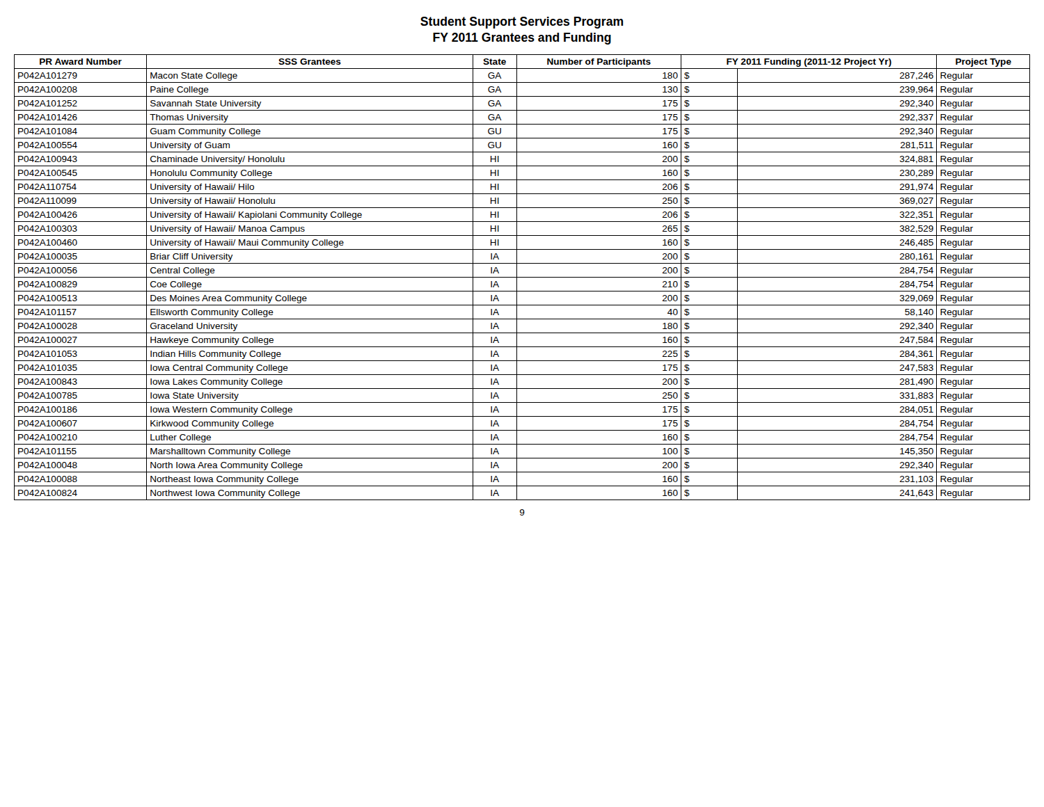Student Support Services Program
FY 2011 Grantees and Funding
| PR Award Number | SSS Grantees | State | Number of Participants | FY 2011 Funding (2011-12 Project Yr) | Project Type |
| --- | --- | --- | --- | --- | --- |
| P042A101279 | Macon State College | GA | 180 | $ | 287,246 | Regular |
| P042A100208 | Paine College | GA | 130 | $ | 239,964 | Regular |
| P042A101252 | Savannah State University | GA | 175 | $ | 292,340 | Regular |
| P042A101426 | Thomas University | GA | 175 | $ | 292,337 | Regular |
| P042A101084 | Guam Community College | GU | 175 | $ | 292,340 | Regular |
| P042A100554 | University of Guam | GU | 160 | $ | 281,511 | Regular |
| P042A100943 | Chaminade University/ Honolulu | HI | 200 | $ | 324,881 | Regular |
| P042A100545 | Honolulu Community College | HI | 160 | $ | 230,289 | Regular |
| P042A110754 | University of Hawaii/ Hilo | HI | 206 | $ | 291,974 | Regular |
| P042A110099 | University of Hawaii/ Honolulu | HI | 250 | $ | 369,027 | Regular |
| P042A100426 | University of Hawaii/ Kapiolani Community College | HI | 206 | $ | 322,351 | Regular |
| P042A100303 | University of Hawaii/ Manoa Campus | HI | 265 | $ | 382,529 | Regular |
| P042A100460 | University of Hawaii/ Maui Community College | HI | 160 | $ | 246,485 | Regular |
| P042A100035 | Briar Cliff University | IA | 200 | $ | 280,161 | Regular |
| P042A100056 | Central College | IA | 200 | $ | 284,754 | Regular |
| P042A100829 | Coe College | IA | 210 | $ | 284,754 | Regular |
| P042A100513 | Des Moines Area Community College | IA | 200 | $ | 329,069 | Regular |
| P042A101157 | Ellsworth Community College | IA | 40 | $ | 58,140 | Regular |
| P042A100028 | Graceland University | IA | 180 | $ | 292,340 | Regular |
| P042A100027 | Hawkeye Community College | IA | 160 | $ | 247,584 | Regular |
| P042A101053 | Indian Hills Community College | IA | 225 | $ | 284,361 | Regular |
| P042A101035 | Iowa Central Community College | IA | 175 | $ | 247,583 | Regular |
| P042A100843 | Iowa Lakes Community College | IA | 200 | $ | 281,490 | Regular |
| P042A100785 | Iowa State University | IA | 250 | $ | 331,883 | Regular |
| P042A100186 | Iowa Western Community College | IA | 175 | $ | 284,051 | Regular |
| P042A100607 | Kirkwood Community College | IA | 175 | $ | 284,754 | Regular |
| P042A100210 | Luther College | IA | 160 | $ | 284,754 | Regular |
| P042A101155 | Marshalltown Community College | IA | 100 | $ | 145,350 | Regular |
| P042A100048 | North Iowa Area Community College | IA | 200 | $ | 292,340 | Regular |
| P042A100088 | Northeast Iowa Community College | IA | 160 | $ | 231,103 | Regular |
| P042A100824 | Northwest Iowa Community College | IA | 160 | $ | 241,643 | Regular |
9